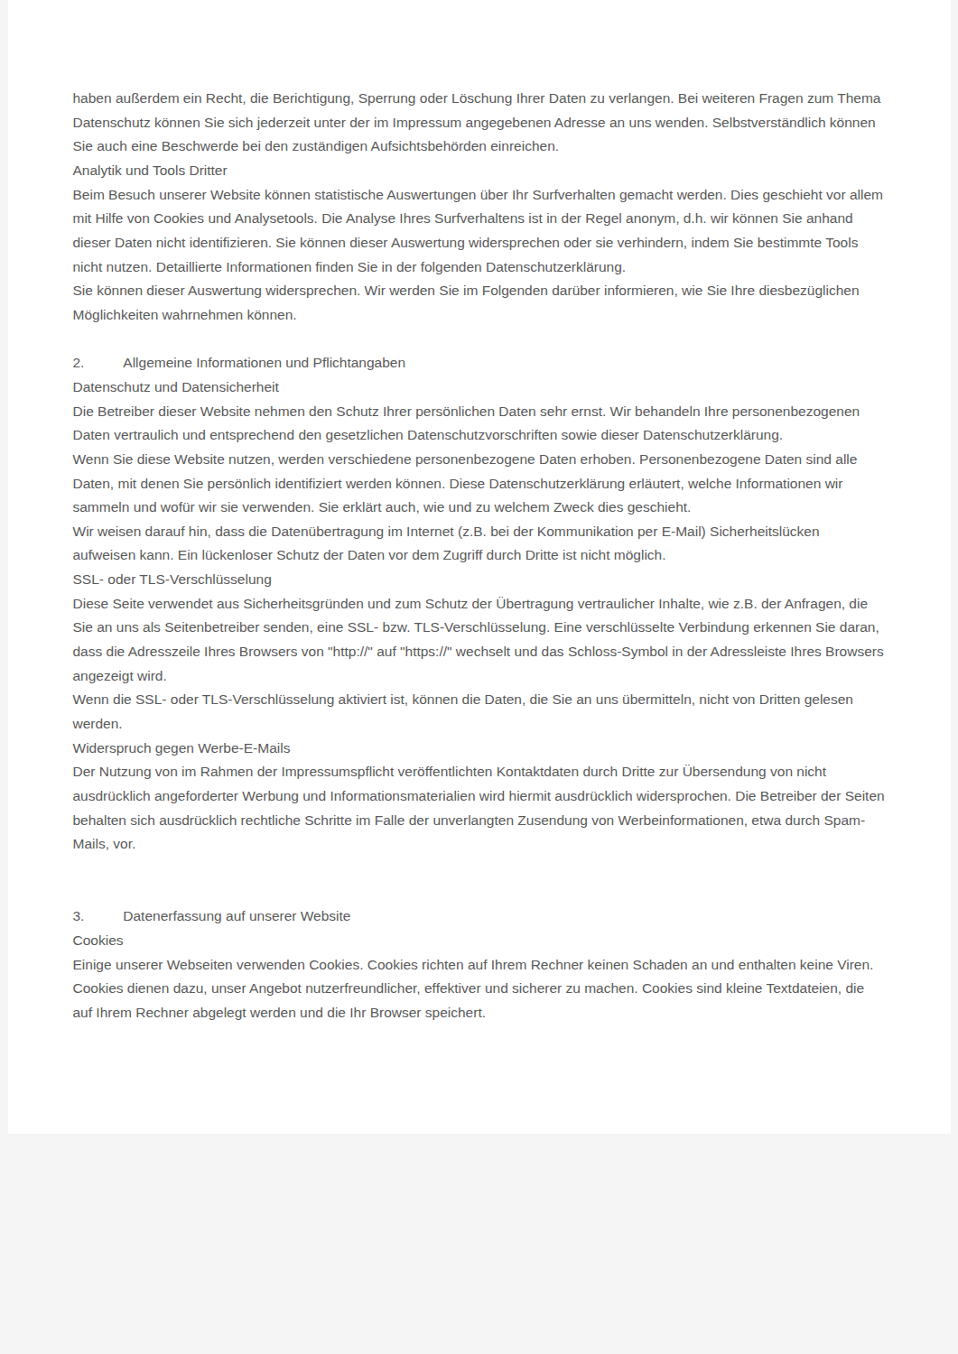haben außerdem ein Recht, die Berichtigung, Sperrung oder Löschung Ihrer Daten zu verlangen. Bei weiteren Fragen zum Thema Datenschutz können Sie sich jederzeit unter der im Impressum angegebenen Adresse an uns wenden. Selbstverständlich können Sie auch eine Beschwerde bei den zuständigen Aufsichtsbehörden einreichen.
Analytik und Tools Dritter
Beim Besuch unserer Website können statistische Auswertungen über Ihr Surfverhalten gemacht werden. Dies geschieht vor allem mit Hilfe von Cookies und Analysetools. Die Analyse Ihres Surfverhaltens ist in der Regel anonym, d.h. wir können Sie anhand dieser Daten nicht identifizieren. Sie können dieser Auswertung widersprechen oder sie verhindern, indem Sie bestimmte Tools nicht nutzen. Detaillierte Informationen finden Sie in der folgenden Datenschutzerklärung.
Sie können dieser Auswertung widersprechen. Wir werden Sie im Folgenden darüber informieren, wie Sie Ihre diesbezüglichen Möglichkeiten wahrnehmen können.
2. Allgemeine Informationen und Pflichtangaben
Datenschutz und Datensicherheit
Die Betreiber dieser Website nehmen den Schutz Ihrer persönlichen Daten sehr ernst. Wir behandeln Ihre personenbezogenen Daten vertraulich und entsprechend den gesetzlichen Datenschutzvorschriften sowie dieser Datenschutzerklärung.
Wenn Sie diese Website nutzen, werden verschiedene personenbezogene Daten erhoben. Personenbezogene Daten sind alle Daten, mit denen Sie persönlich identifiziert werden können. Diese Datenschutzerklärung erläutert, welche Informationen wir sammeln und wofür wir sie verwenden. Sie erklärt auch, wie und zu welchem Zweck dies geschieht.
Wir weisen darauf hin, dass die Datenübertragung im Internet (z.B. bei der Kommunikation per E-Mail) Sicherheitslücken aufweisen kann. Ein lückenloser Schutz der Daten vor dem Zugriff durch Dritte ist nicht möglich.
SSL- oder TLS-Verschlüsselung
Diese Seite verwendet aus Sicherheitsgründen und zum Schutz der Übertragung vertraulicher Inhalte, wie z.B. der Anfragen, die Sie an uns als Seitenbetreiber senden, eine SSL- bzw. TLS-Verschlüsselung. Eine verschlüsselte Verbindung erkennen Sie daran, dass die Adresszeile Ihres Browsers von "http://" auf "https://" wechselt und das Schloss-Symbol in der Adressleiste Ihres Browsers angezeigt wird.
Wenn die SSL- oder TLS-Verschlüsselung aktiviert ist, können die Daten, die Sie an uns übermitteln, nicht von Dritten gelesen werden.
Widerspruch gegen Werbe-E-Mails
Der Nutzung von im Rahmen der Impressumspflicht veröffentlichten Kontaktdaten durch Dritte zur Übersendung von nicht ausdrücklich angeforderter Werbung und Informationsmaterialien wird hiermit ausdrücklich widersprochen. Die Betreiber der Seiten behalten sich ausdrücklich rechtliche Schritte im Falle der unverlangten Zusendung von Werbeinformationen, etwa durch Spam-Mails, vor.
3. Datenerfassung auf unserer Website
Cookies
Einige unserer Webseiten verwenden Cookies. Cookies richten auf Ihrem Rechner keinen Schaden an und enthalten keine Viren. Cookies dienen dazu, unser Angebot nutzerfreundlicher, effektiver und sicherer zu machen. Cookies sind kleine Textdateien, die auf Ihrem Rechner abgelegt werden und die Ihr Browser speichert.